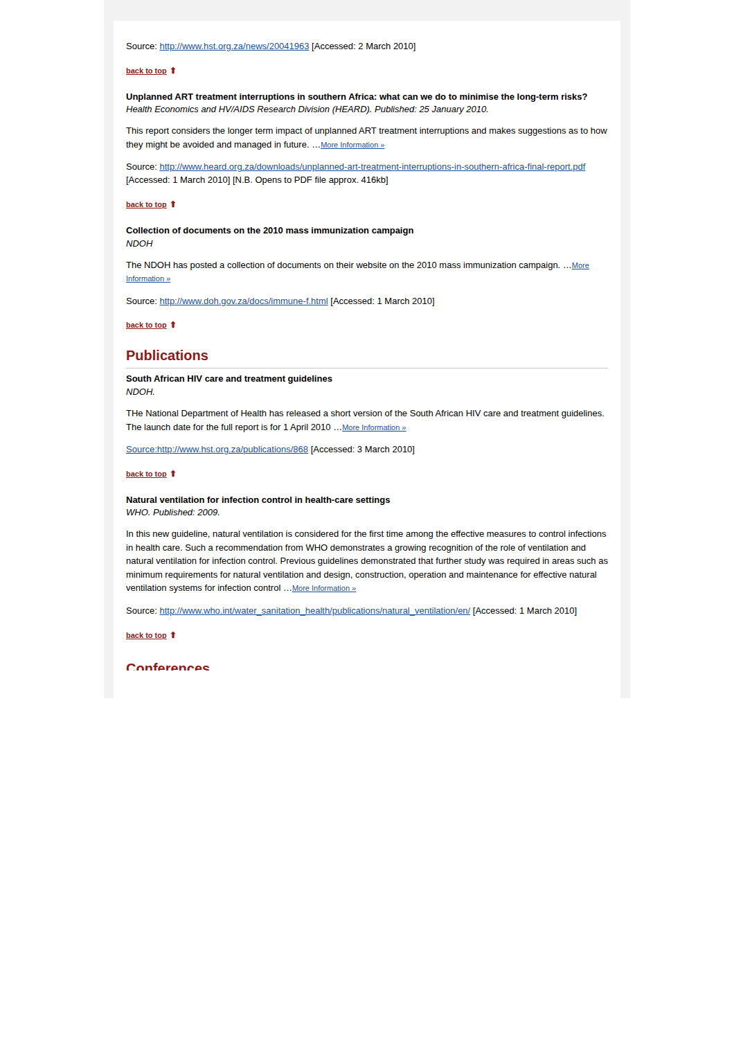Source: http://www.hst.org.za/news/20041963 [Accessed: 2 March 2010]
back to top⬆
Unplanned ART treatment interruptions in southern Africa: what can we do to minimise the long-term risks?
Health Economics and HV/AIDS Research Division (HEARD). Published: 25 January 2010.
This report considers the longer term impact of unplanned ART treatment interruptions and makes suggestions as to how they might be avoided and managed in future. …More Information »
Source: http://www.heard.org.za/downloads/unplanned-art-treatment-interruptions-in-southern-africa-final-report.pdf [Accessed: 1 March 2010] [N.B. Opens to PDF file approx. 416kb]
back to top⬆
Collection of documents on the 2010 mass immunization campaign
NDOH
The NDOH has posted a collection of documents on their website on the 2010 mass immunization campaign. …More Information »
Source: http://www.doh.gov.za/docs/immune-f.html [Accessed: 1 March 2010]
back to top⬆
Publications
South African HIV care and treatment guidelines
NDOH.
THe National Department of Health has released a short version of the South African HIV care and treatment guidelines. The launch date for the full report is for 1 April 2010 …More Information »
Source:http://www.hst.org.za/publications/868 [Accessed: 3 March 2010]
back to top⬆
Natural ventilation for infection control in health-care settings
WHO. Published: 2009.
In this new guideline, natural ventilation is considered for the first time among the effective measures to control infections in health care. Such a recommendation from WHO demonstrates a growing recognition of the role of ventilation and natural ventilation for infection control. Previous guidelines demonstrated that further study was required in areas such as minimum requirements for natural ventilation and design, construction, operation and maintenance for effective natural ventilation systems for infection control …More Information »
Source: http://www.who.int/water_sanitation_health/publications/natural_ventilation/en/ [Accessed: 1 March 2010]
back to top⬆
Conferences